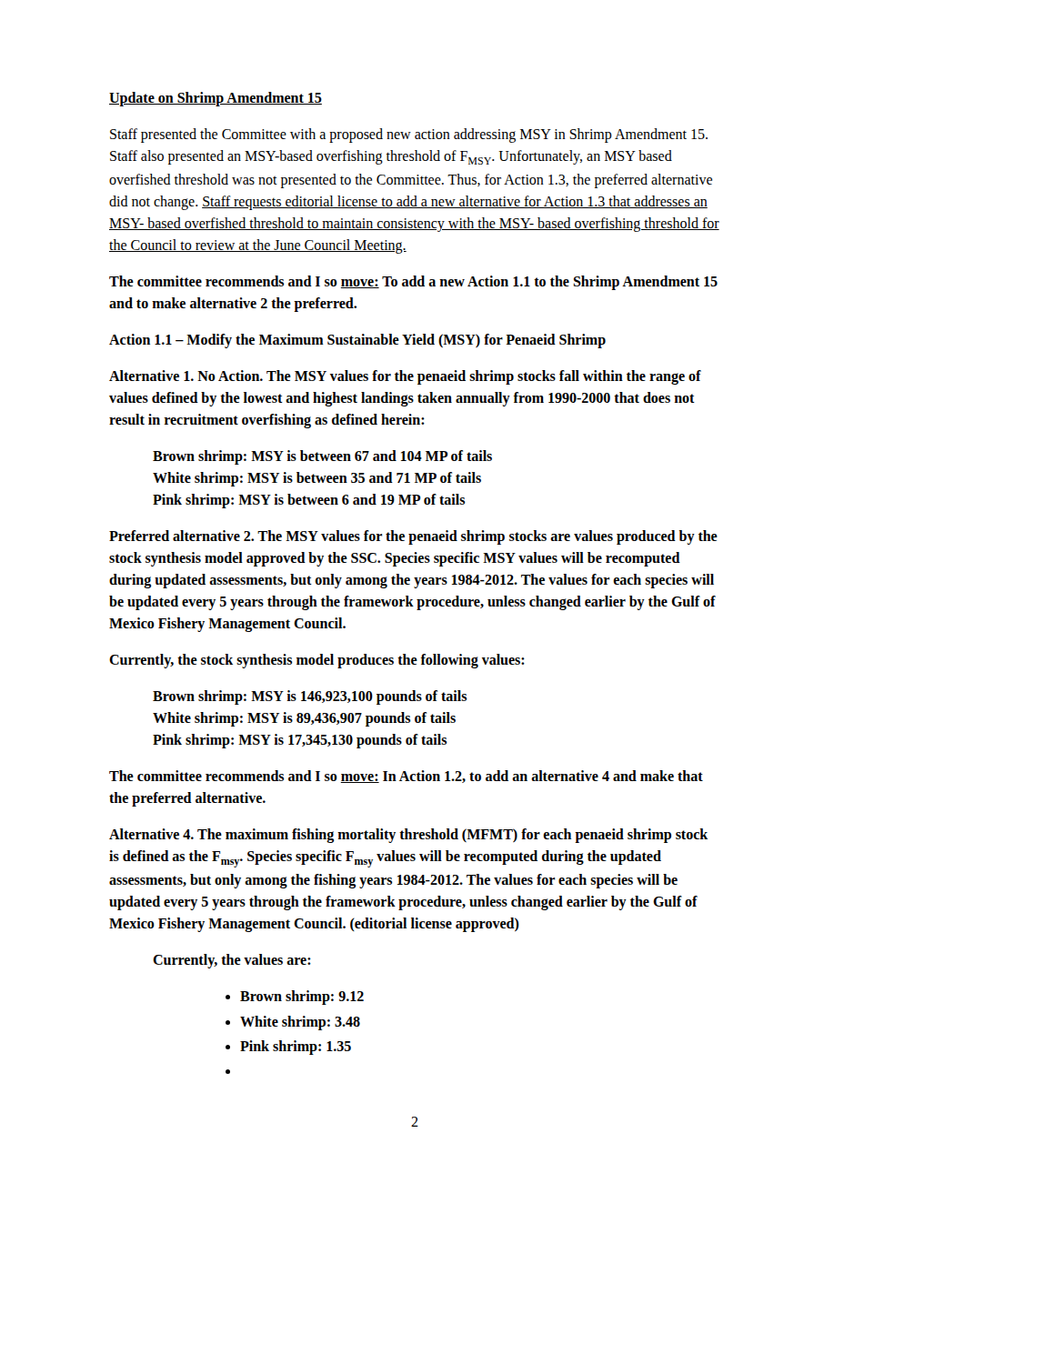Update on Shrimp Amendment 15
Staff presented the Committee with a proposed new action addressing MSY in Shrimp Amendment 15. Staff also presented an MSY-based overfishing threshold of FMSY. Unfortunately, an MSY based overfished threshold was not presented to the Committee. Thus, for Action 1.3, the preferred alternative did not change. Staff requests editorial license to add a new alternative for Action 1.3 that addresses an MSY- based overfished threshold to maintain consistency with the MSY- based overfishing threshold for the Council to review at the June Council Meeting.
The committee recommends and I so move: To add a new Action 1.1 to the Shrimp Amendment 15 and to make alternative 2 the preferred.
Action 1.1 – Modify the Maximum Sustainable Yield (MSY) for Penaeid Shrimp
Alternative 1. No Action. The MSY values for the penaeid shrimp stocks fall within the range of values defined by the lowest and highest landings taken annually from 1990-2000 that does not result in recruitment overfishing as defined herein:
Brown shrimp: MSY is between 67 and 104 MP of tails
White shrimp: MSY is between 35 and 71 MP of tails
Pink shrimp: MSY is between 6 and 19 MP of tails
Preferred alternative 2. The MSY values for the penaeid shrimp stocks are values produced by the stock synthesis model approved by the SSC. Species specific MSY values will be recomputed during updated assessments, but only among the years 1984-2012. The values for each species will be updated every 5 years through the framework procedure, unless changed earlier by the Gulf of Mexico Fishery Management Council.
Currently, the stock synthesis model produces the following values:
Brown shrimp: MSY is 146,923,100 pounds of tails
White shrimp: MSY is 89,436,907 pounds of tails
Pink shrimp: MSY is 17,345,130 pounds of tails
The committee recommends and I so move: In Action 1.2, to add an alternative 4 and make that the preferred alternative.
Alternative 4. The maximum fishing mortality threshold (MFMT) for each penaeid shrimp stock is defined as the Fmsy. Species specific Fmsy values will be recomputed during the updated assessments, but only among the fishing years 1984-2012. The values for each species will be updated every 5 years through the framework procedure, unless changed earlier by the Gulf of Mexico Fishery Management Council. (editorial license approved)
Currently, the values are:
Brown shrimp: 9.12
White shrimp: 3.48
Pink shrimp: 1.35
2